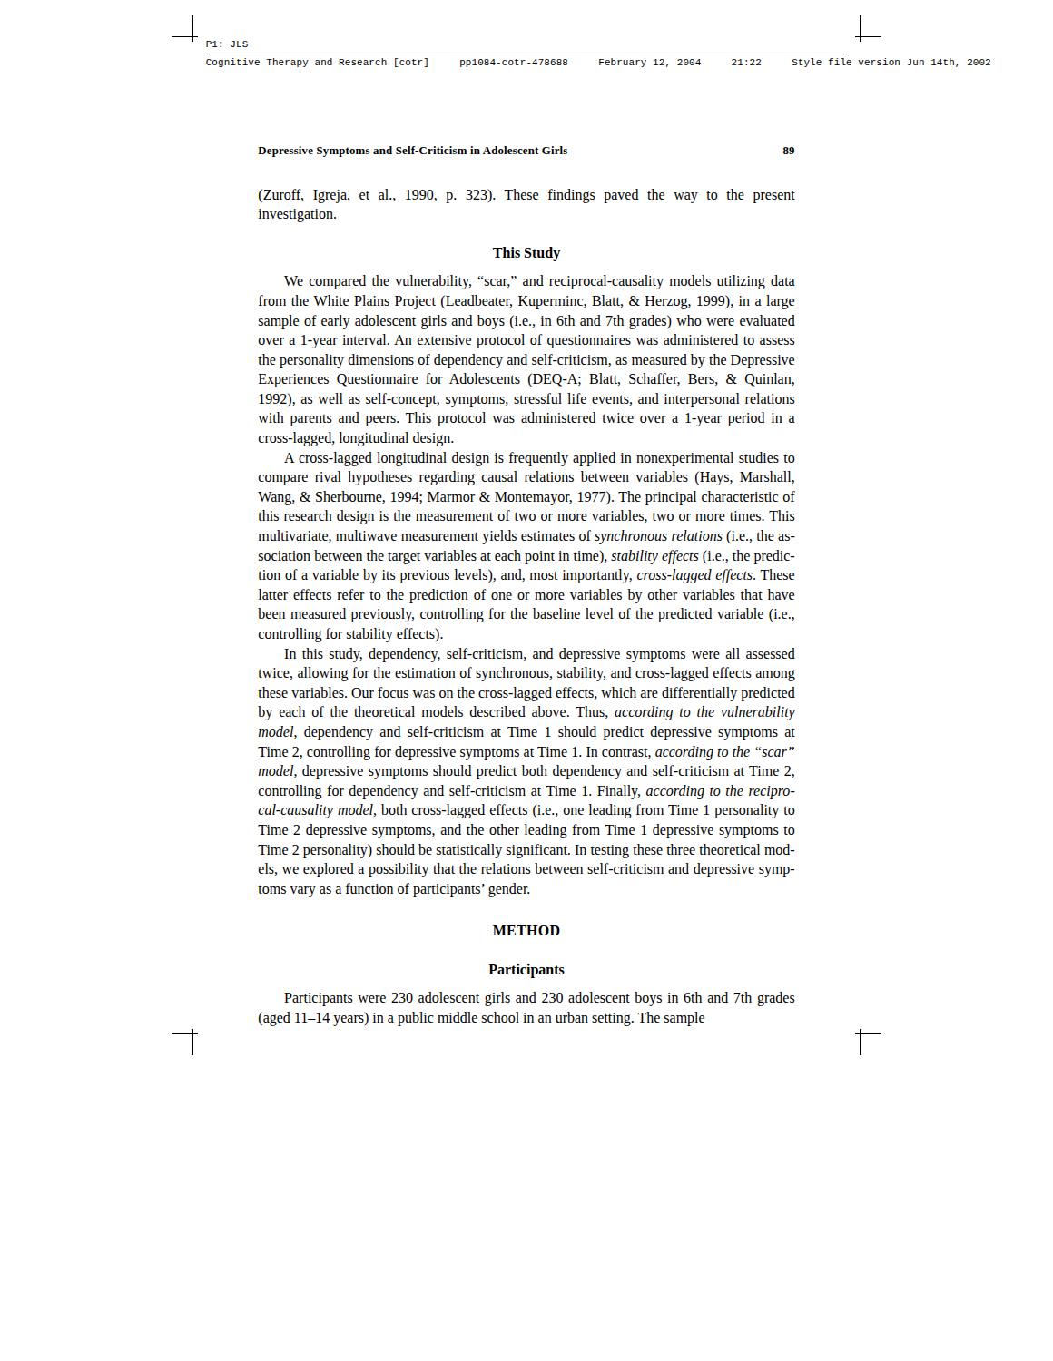P1: JLS
Cognitive Therapy and Research [cotr] pp1084-cotr-478688 February 12, 2004 21:22 Style file version Jun 14th, 2002
Depressive Symptoms and Self-Criticism in Adolescent Girls 89
(Zuroff, Igreja, et al., 1990, p. 323). These findings paved the way to the present investigation.
This Study
We compared the vulnerability, “scar,” and reciprocal-causality models utilizing data from the White Plains Project (Leadbeater, Kuperminc, Blatt, & Herzog, 1999), in a large sample of early adolescent girls and boys (i.e., in 6th and 7th grades) who were evaluated over a 1-year interval. An extensive protocol of questionnaires was administered to assess the personality dimensions of dependency and self-criticism, as measured by the Depressive Experiences Questionnaire for Adolescents (DEQ-A; Blatt, Schaffer, Bers, & Quinlan, 1992), as well as self-concept, symptoms, stressful life events, and interpersonal relations with parents and peers. This protocol was administered twice over a 1-year period in a cross-lagged, longitudinal design.
A cross-lagged longitudinal design is frequently applied in nonexperimental studies to compare rival hypotheses regarding causal relations between variables (Hays, Marshall, Wang, & Sherbourne, 1994; Marmor & Montemayor, 1977). The principal characteristic of this research design is the measurement of two or more variables, two or more times. This multivariate, multiwave measurement yields estimates of synchronous relations (i.e., the association between the target variables at each point in time), stability effects (i.e., the prediction of a variable by its previous levels), and, most importantly, cross-lagged effects. These latter effects refer to the prediction of one or more variables by other variables that have been measured previously, controlling for the baseline level of the predicted variable (i.e., controlling for stability effects).
In this study, dependency, self-criticism, and depressive symptoms were all assessed twice, allowing for the estimation of synchronous, stability, and cross-lagged effects among these variables. Our focus was on the cross-lagged effects, which are differentially predicted by each of the theoretical models described above. Thus, according to the vulnerability model, dependency and self-criticism at Time 1 should predict depressive symptoms at Time 2, controlling for depressive symptoms at Time 1. In contrast, according to the “scar” model, depressive symptoms should predict both dependency and self-criticism at Time 2, controlling for dependency and self-criticism at Time 1. Finally, according to the reciprocal-causality model, both cross-lagged effects (i.e., one leading from Time 1 personality to Time 2 depressive symptoms, and the other leading from Time 1 depressive symptoms to Time 2 personality) should be statistically significant. In testing these three theoretical models, we explored a possibility that the relations between self-criticism and depressive symptoms vary as a function of participants’ gender.
METHOD
Participants
Participants were 230 adolescent girls and 230 adolescent boys in 6th and 7th grades (aged 11–14 years) in a public middle school in an urban setting. The sample